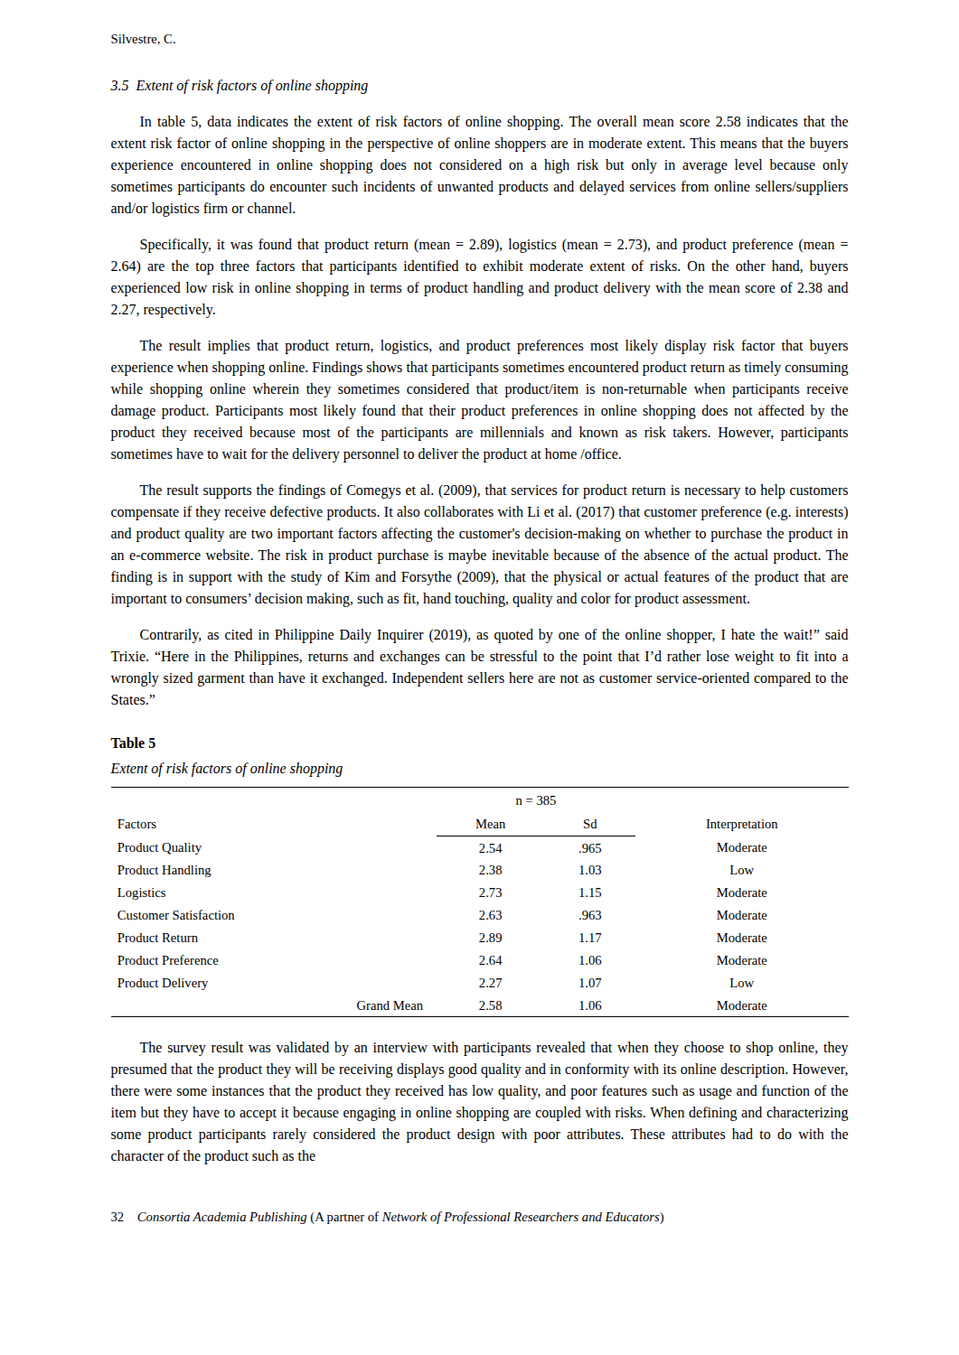Silvestre, C.
3.5 Extent of risk factors of online shopping
In table 5, data indicates the extent of risk factors of online shopping. The overall mean score 2.58 indicates that the extent risk factor of online shopping in the perspective of online shoppers are in moderate extent. This means that the buyers experience encountered in online shopping does not considered on a high risk but only in average level because only sometimes participants do encounter such incidents of unwanted products and delayed services from online sellers/suppliers and/or logistics firm or channel.
Specifically, it was found that product return (mean = 2.89), logistics (mean = 2.73), and product preference (mean = 2.64) are the top three factors that participants identified to exhibit moderate extent of risks. On the other hand, buyers experienced low risk in online shopping in terms of product handling and product delivery with the mean score of 2.38 and 2.27, respectively.
The result implies that product return, logistics, and product preferences most likely display risk factor that buyers experience when shopping online. Findings shows that participants sometimes encountered product return as timely consuming while shopping online wherein they sometimes considered that product/item is non-returnable when participants receive damage product. Participants most likely found that their product preferences in online shopping does not affected by the product they received because most of the participants are millennials and known as risk takers. However, participants sometimes have to wait for the delivery personnel to deliver the product at home /office.
The result supports the findings of Comegys et al. (2009), that services for product return is necessary to help customers compensate if they receive defective products. It also collaborates with Li et al. (2017) that customer preference (e.g. interests) and product quality are two important factors affecting the customer's decision-making on whether to purchase the product in an e-commerce website. The risk in product purchase is maybe inevitable because of the absence of the actual product. The finding is in support with the study of Kim and Forsythe (2009), that the physical or actual features of the product that are important to consumers’ decision making, such as fit, hand touching, quality and color for product assessment.
Contrarily, as cited in Philippine Daily Inquirer (2019), as quoted by one of the online shopper, I hate the wait!” said Trixie. “Here in the Philippines, returns and exchanges can be stressful to the point that I’d rather lose weight to fit into a wrongly sized garment than have it exchanged. Independent sellers here are not as customer service-oriented compared to the States.”
Table 5
Extent of risk factors of online shopping
| Factors | n = 385 | Interpretation |
| --- | --- | --- |
| Mean | Sd |
| Product Quality | 2.54 | .965 | Moderate |
| Product Handling | 2.38 | 1.03 | Low |
| Logistics | 2.73 | 1.15 | Moderate |
| Customer Satisfaction | 2.63 | .963 | Moderate |
| Product Return | 2.89 | 1.17 | Moderate |
| Product Preference | 2.64 | 1.06 | Moderate |
| Product Delivery | 2.27 | 1.07 | Low |
| Grand Mean | 2.58 | 1.06 | Moderate |
The survey result was validated by an interview with participants revealed that when they choose to shop online, they presumed that the product they will be receiving displays good quality and in conformity with its online description. However, there were some instances that the product they received has low quality, and poor features such as usage and function of the item but they have to accept it because engaging in online shopping are coupled with risks. When defining and characterizing some product participants rarely considered the product design with poor attributes. These attributes had to do with the character of the product such as the
32 Consortia Academia Publishing (A partner of Network of Professional Researchers and Educators)